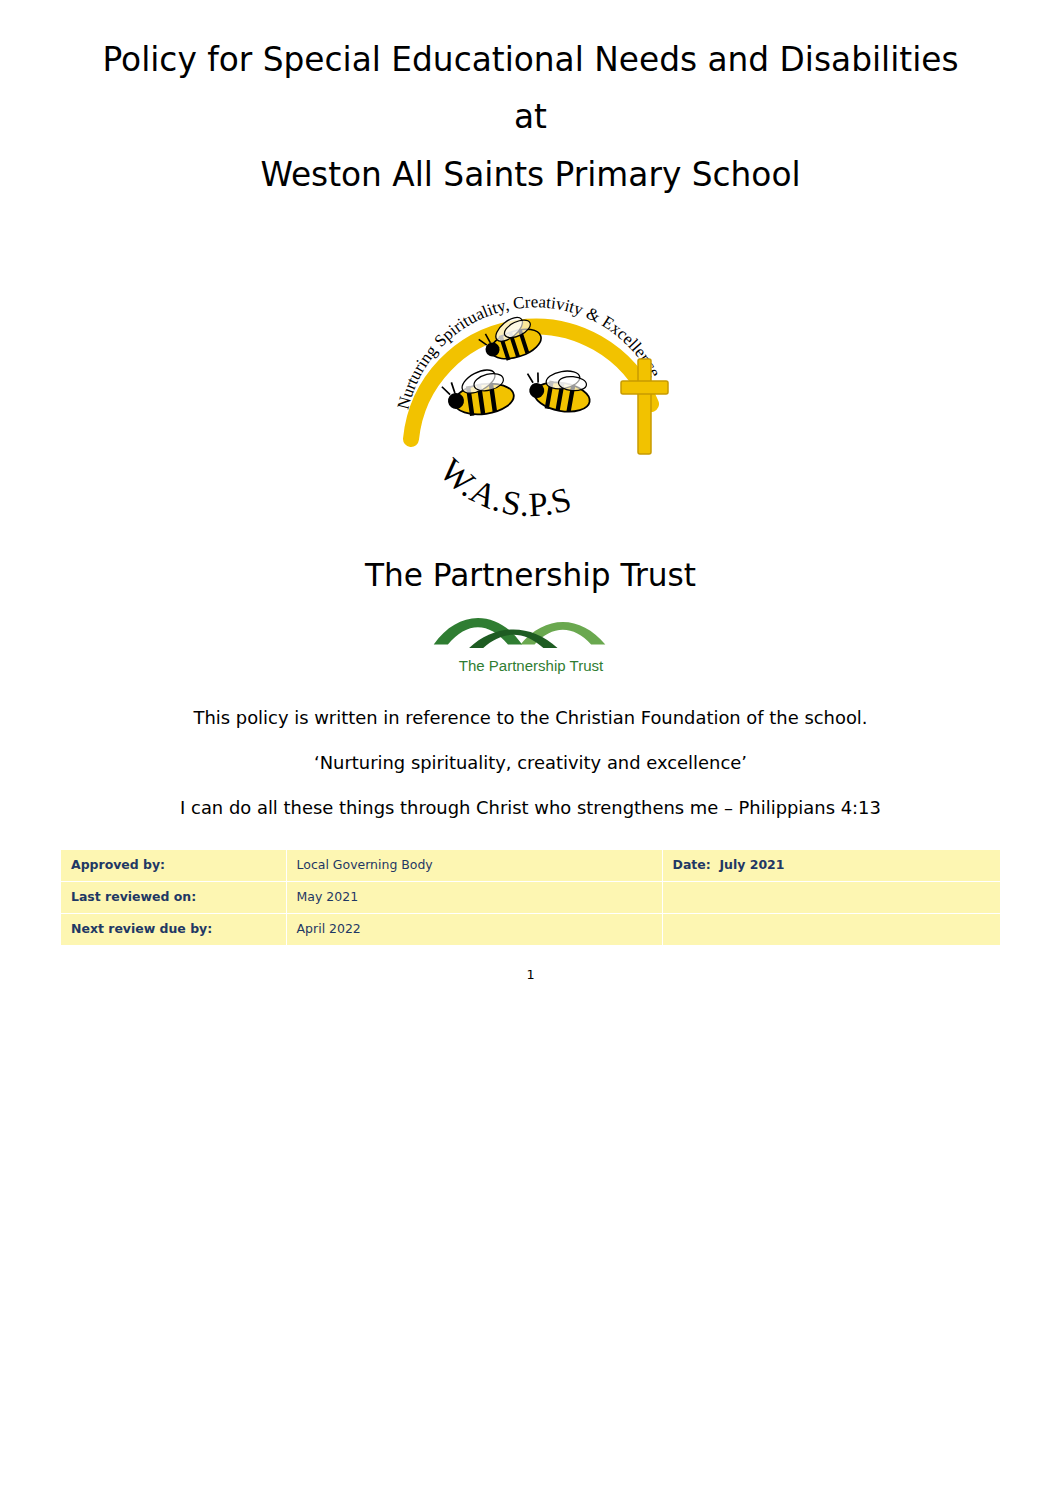Policy for Special Educational Needs and Disabilities
at
Weston All Saints Primary School
Nurturing Spirituality, Creativity & Excellence W.A.S.P.S
The Partnership Trust
The Partnership Trust
This policy is written in reference to the Christian Foundation of the school.
‘Nurturing spirituality, creativity and excellence’
I can do all these things through Christ who strengthens me – Philippians 4:13
| Approved by: | Local Governing Body | Date: July 2021 |
| Last reviewed on: | May 2021 | |
| Next review due by: | April 2022 | |
1